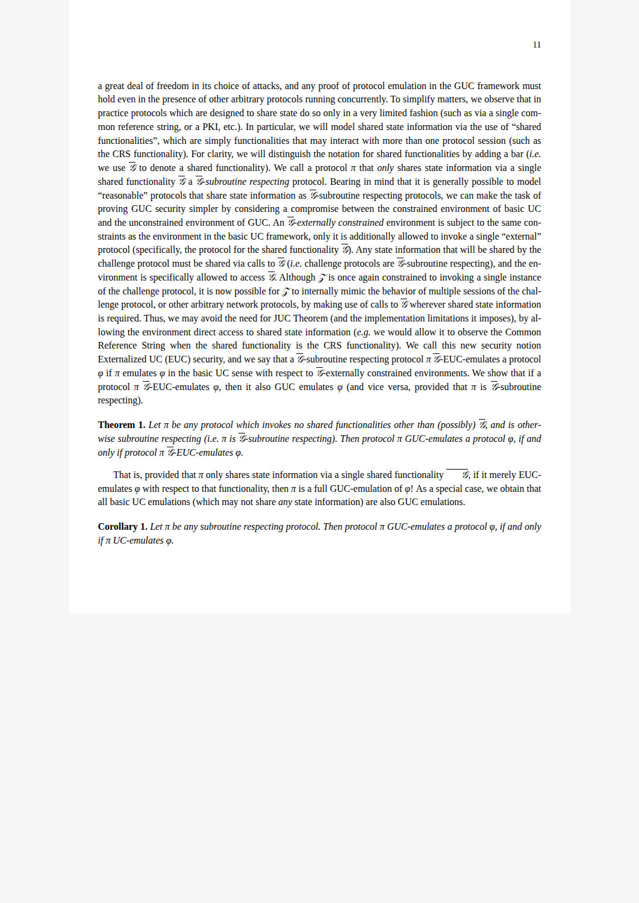11
a great deal of freedom in its choice of attacks, and any proof of protocol emulation in the GUC framework must hold even in the presence of other arbitrary protocols running concurrently. To simplify matters, we observe that in practice protocols which are designed to share state do so only in a very limited fashion (such as via a single common reference string, or a PKI, etc.). In particular, we will model shared state information via the use of “shared functionalities”, which are simply functionalities that may interact with more than one protocol session (such as the CRS functionality). For clarity, we will distinguish the notation for shared functionalities by adding a bar (i.e. we use 𝒢 to denote a shared functionality). We call a protocol π that only shares state information via a single shared functionality 𝒢 a 𝒢-subroutine respecting protocol. Bearing in mind that it is generally possible to model “reasonable” protocols that share state information as 𝒢-subroutine respecting protocols, we can make the task of proving GUC security simpler by considering a compromise between the constrained environment of basic UC and the unconstrained environment of GUC. An 𝒢-externally constrained environment is subject to the same constraints as the environment in the basic UC framework, only it is additionally allowed to invoke a single “external” protocol (specifically, the protocol for the shared functionality 𝒢). Any state information that will be shared by the challenge protocol must be shared via calls to 𝒢 (i.e. challenge protocols are 𝒢-subroutine respecting), and the environment is specifically allowed to access 𝒢. Although 𝒵 is once again constrained to invoking a single instance of the challenge protocol, it is now possible for 𝒵 to internally mimic the behavior of multiple sessions of the challenge protocol, or other arbitrary network protocols, by making use of calls to 𝒢 wherever shared state information is required. Thus, we may avoid the need for JUC Theorem (and the implementation limitations it imposes), by allowing the environment direct access to shared state information (e.g. we would allow it to observe the Common Reference String when the shared functionality is the CRS functionality). We call this new security notion Externalized UC (EUC) security, and we say that a 𝒢-subroutine respecting protocol π 𝒢-EUC-emulates a protocol φ if π emulates φ in the basic UC sense with respect to 𝒢-externally constrained environments. We show that if a protocol π 𝒢-EUC-emulates φ, then it also GUC emulates φ (and vice versa, provided that π is 𝒢-subroutine respecting).
Theorem 1. Let π be any protocol which invokes no shared functionalities other than (possibly) 𝒢, and is otherwise subroutine respecting (i.e. π is 𝒢-subroutine respecting). Then protocol π GUC-emulates a protocol φ, if and only if protocol π 𝒢-EUC-emulates φ.
That is, provided that π only shares state information via a single shared functionality 𝒢, if it merely EUC-emulates φ with respect to that functionality, then π is a full GUC-emulation of φ! As a special case, we obtain that all basic UC emulations (which may not share any state information) are also GUC emulations.
Corollary 1. Let π be any subroutine respecting protocol. Then protocol π GUC-emulates a protocol φ, if and only if π UC-emulates φ.